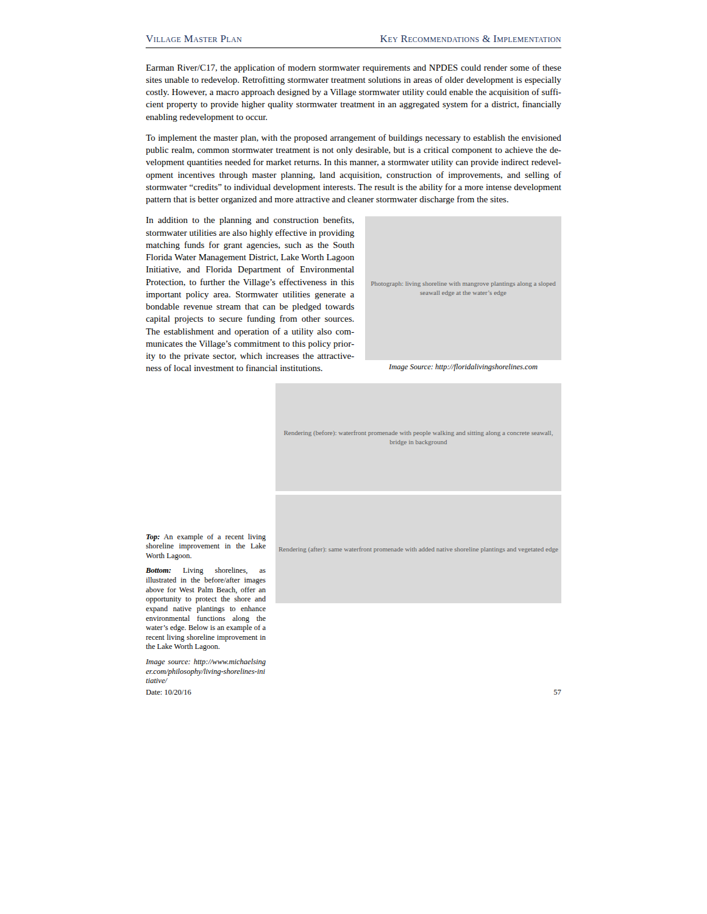Village Master Plan
Key Recommendations & Implementation
Earman River/C17, the application of modern stormwater requirements and NPDES could render some of these sites unable to redevelop. Retrofitting stormwater treatment solutions in areas of older development is especially costly. However, a macro approach designed by a Village stormwater utility could enable the acquisition of sufficient property to provide higher quality stormwater treatment in an aggregated system for a district, financially enabling redevelopment to occur.
To implement the master plan, with the proposed arrangement of buildings necessary to establish the envisioned public realm, common stormwater treatment is not only desirable, but is a critical component to achieve the development quantities needed for market returns. In this manner, a stormwater utility can provide indirect redevelopment incentives through master planning, land acquisition, construction of improvements, and selling of stormwater “credits” to individual development interests. The result is the ability for a more intense development pattern that is better organized and more attractive and cleaner stormwater discharge from the sites.
Photograph: living shoreline with mangrove plantings along a sloped seawall edge at the water’s edge
Image Source: http://floridalivingshorelines.com
In addition to the planning and construction benefits, stormwater utilities are also highly effective in providing matching funds for grant agencies, such as the South Florida Water Management District, Lake Worth Lagoon Initiative, and Florida Department of Environmental Protection, to further the Village’s effectiveness in this important policy area. Stormwater utilities generate a bondable revenue stream that can be pledged towards capital projects to secure funding from other sources. The establishment and operation of a utility also communicates the Village’s commitment to this policy priority to the private sector, which increases the attractiveness of local investment to financial institutions.
Top: An example of a recent living shoreline improvement in the Lake Worth Lagoon.
Bottom: Living shorelines, as illustrated in the before/after images above for West Palm Beach, offer an opportunity to protect the shore and expand native plantings to enhance environmental functions along the water’s edge. Below is an example of a recent living shoreline improvement in the Lake Worth Lagoon.
Image source: http://www.michaelsinger.com/philosophy/living-shorelines-initiative/
Rendering (before): waterfront promenade with people walking and sitting along a concrete seawall, bridge in background
Rendering (after): same waterfront promenade with added native shoreline plantings and vegetated edge
Date: 10/20/16
57